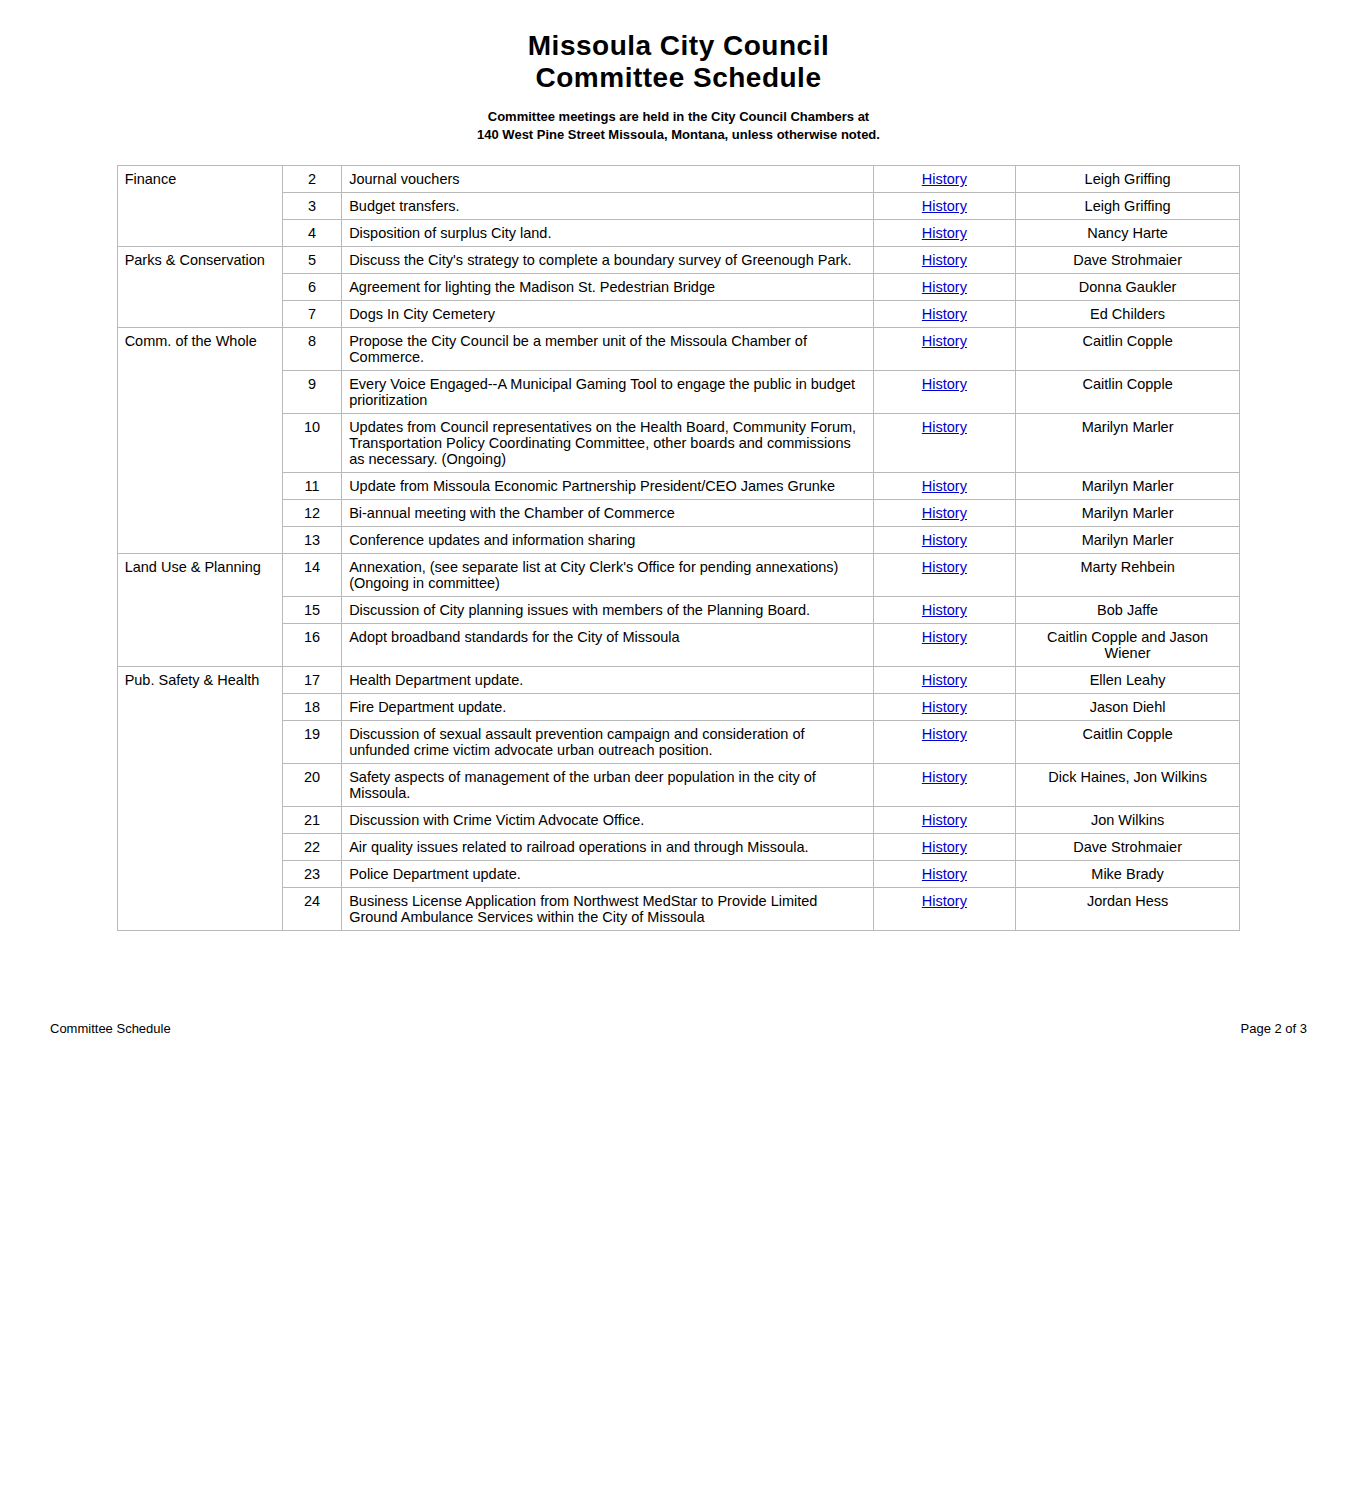Missoula City Council
Committee Schedule
Committee meetings are held in the City Council Chambers at
140 West Pine Street Missoula, Montana, unless otherwise noted.
| Finance | 2 | Journal vouchers | History | Leigh Griffing |
| 3 | Budget transfers. | History | Leigh Griffing |
| 4 | Disposition of surplus City land. | History | Nancy Harte |
| Parks & Conservation | 5 | Discuss the City's strategy to complete a boundary survey of Greenough Park. | History | Dave Strohmaier |
| 6 | Agreement for lighting the Madison St. Pedestrian Bridge | History | Donna Gaukler |
| 7 | Dogs In City Cemetery | History | Ed Childers |
| Comm. of the Whole | 8 | Propose the City Council be a member unit of the Missoula Chamber of Commerce. | History | Caitlin Copple |
| 9 | Every Voice Engaged--A Municipal Gaming Tool to engage the public in budget prioritization | History | Caitlin Copple |
| 10 | Updates from Council representatives on the Health Board, Community Forum, Transportation Policy Coordinating Committee, other boards and commissions as necessary. (Ongoing) | History | Marilyn Marler |
| 11 | Update from Missoula Economic Partnership President/CEO James Grunke | History | Marilyn Marler |
| 12 | Bi-annual meeting with the Chamber of Commerce | History | Marilyn Marler |
| 13 | Conference updates and information sharing | History | Marilyn Marler |
| Land Use & Planning | 14 | Annexation, (see separate list at City Clerk's Office for pending annexations) (Ongoing in committee) | History | Marty Rehbein |
| 15 | Discussion of City planning issues with members of the Planning Board. | History | Bob Jaffe |
| 16 | Adopt broadband standards for the City of Missoula | History | Caitlin Copple and Jason Wiener |
| Pub. Safety & Health | 17 | Health Department update. | History | Ellen Leahy |
| 18 | Fire Department update. | History | Jason Diehl |
| 19 | Discussion of sexual assault prevention campaign and consideration of unfunded crime victim advocate urban outreach position. | History | Caitlin Copple |
| 20 | Safety aspects of management of the urban deer population in the city of Missoula. | History | Dick Haines, Jon Wilkins |
| 21 | Discussion with Crime Victim Advocate Office. | History | Jon Wilkins |
| 22 | Air quality issues related to railroad operations in and through Missoula. | History | Dave Strohmaier |
| 23 | Police Department update. | History | Mike Brady |
| 24 | Business License Application from Northwest MedStar to Provide Limited Ground Ambulance Services within the City of Missoula | History | Jordan Hess |
Committee Schedule Page 2 of 3